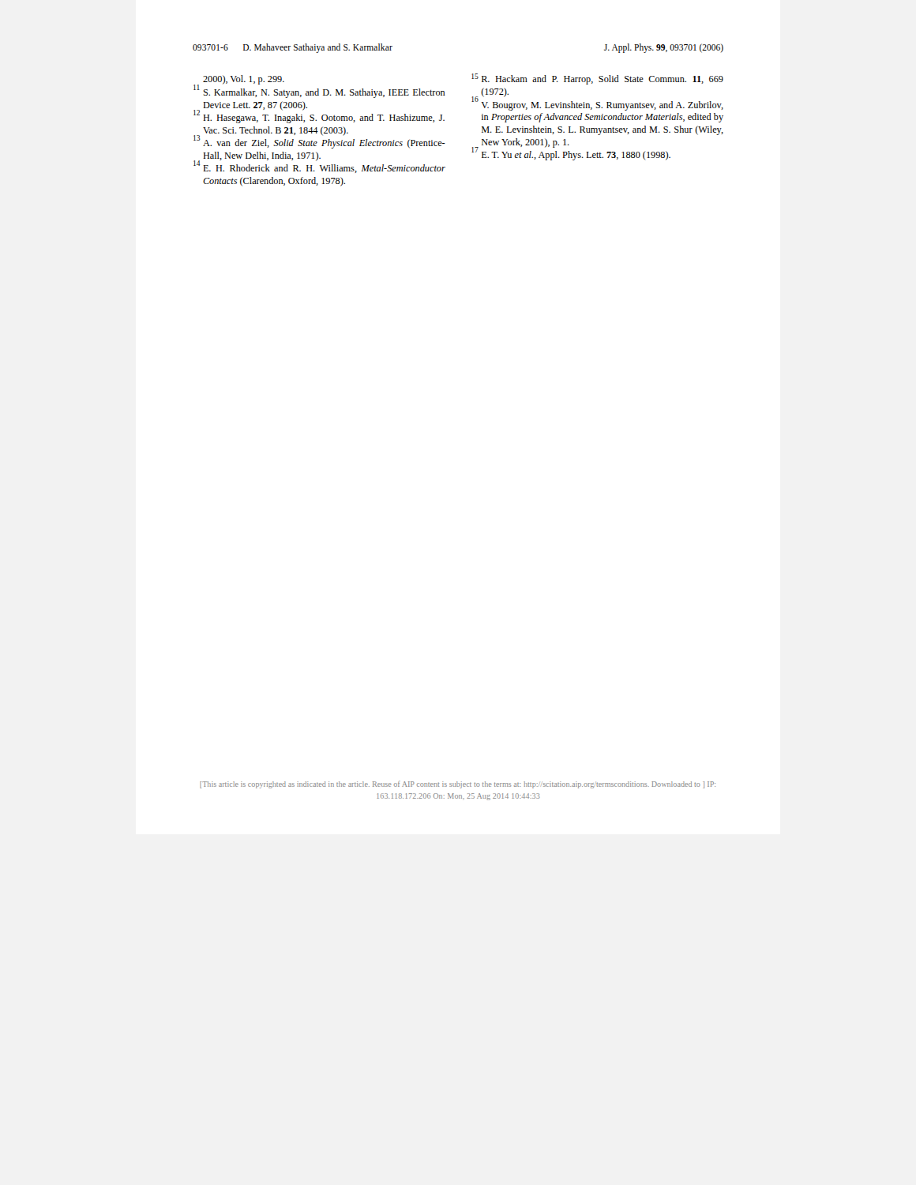093701-6 D. Mahaveer Sathaiya and S. Karmalkar
J. Appl. Phys. 99, 093701 (2006)
2000), Vol. 1, p. 299.
11 S. Karmalkar, N. Satyan, and D. M. Sathaiya, IEEE Electron Device Lett. 27, 87 (2006).
12 H. Hasegawa, T. Inagaki, S. Ootomo, and T. Hashizume, J. Vac. Sci. Technol. B 21, 1844 (2003).
13 A. van der Ziel, Solid State Physical Electronics (Prentice-Hall, New Delhi, India, 1971).
14 E. H. Rhoderick and R. H. Williams, Metal-Semiconductor Contacts (Clarendon, Oxford, 1978).
15 R. Hackam and P. Harrop, Solid State Commun. 11, 669 (1972).
16 V. Bougrov, M. Levinshtein, S. Rumyantsev, and A. Zubrilov, in Properties of Advanced Semiconductor Materials, edited by M. E. Levinshtein, S. L. Rumyantsev, and M. S. Shur (Wiley, New York, 2001), p. 1.
17 E. T. Yu et al., Appl. Phys. Lett. 73, 1880 (1998).
[This article is copyrighted as indicated in the article. Reuse of AIP content is subject to the terms at: http://scitation.aip.org/termsconditions. Downloaded to ] IP:
163.118.172.206 On: Mon, 25 Aug 2014 10:44:33